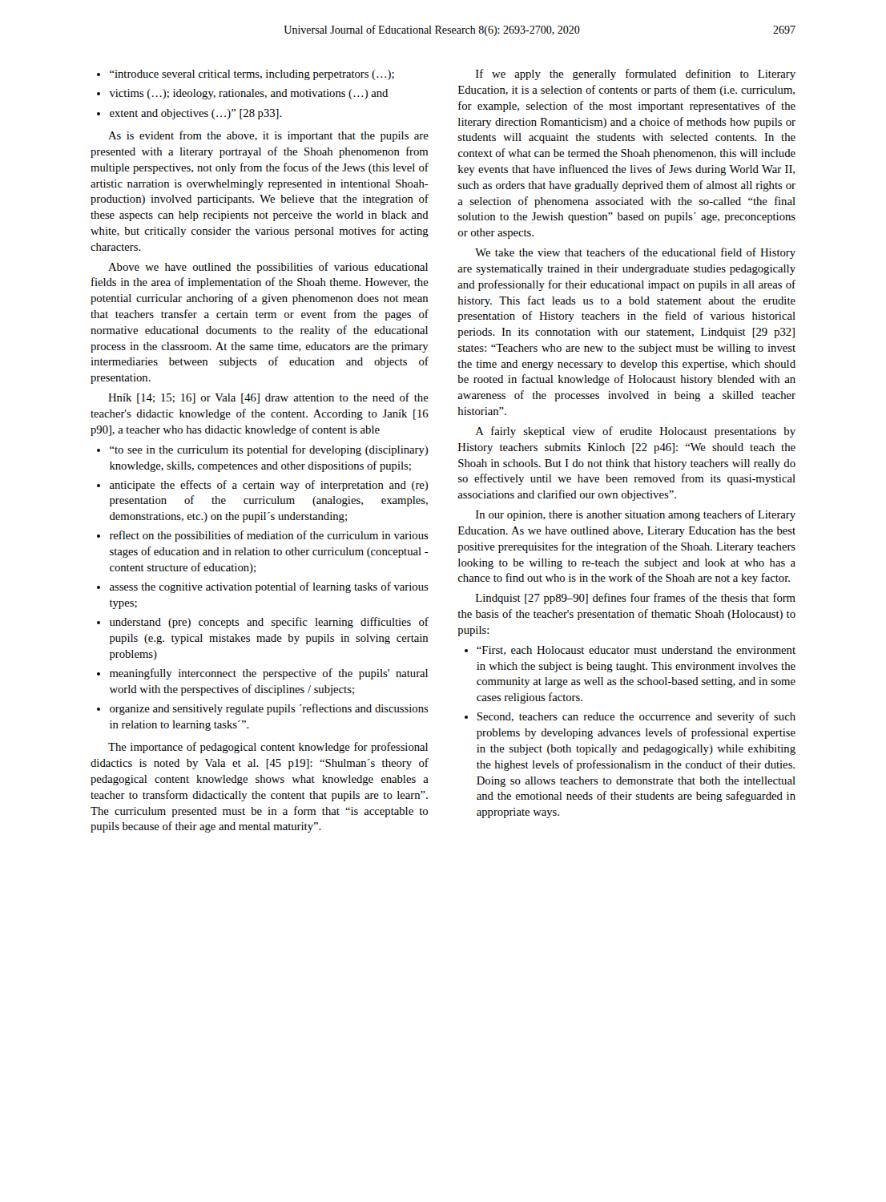Universal Journal of Educational Research 8(6): 2693-2700, 2020 2697
“introduce several critical terms, including perpetrators (…);
victims (…); ideology, rationales, and motivations (…) and
extent and objectives (…)” [28 p33].
As is evident from the above, it is important that the pupils are presented with a literary portrayal of the Shoah phenomenon from multiple perspectives, not only from the focus of the Jews (this level of artistic narration is overwhelmingly represented in intentional Shoah-production) involved participants. We believe that the integration of these aspects can help recipients not perceive the world in black and white, but critically consider the various personal motives for acting characters.
Above we have outlined the possibilities of various educational fields in the area of implementation of the Shoah theme. However, the potential curricular anchoring of a given phenomenon does not mean that teachers transfer a certain term or event from the pages of normative educational documents to the reality of the educational process in the classroom. At the same time, educators are the primary intermediaries between subjects of education and objects of presentation.
Hník [14; 15; 16] or Vala [46] draw attention to the need of the teacher's didactic knowledge of the content. According to Janík [16 p90], a teacher who has didactic knowledge of content is able
“to see in the curriculum its potential for developing (disciplinary) knowledge, skills, competences and other dispositions of pupils;
anticipate the effects of a certain way of interpretation and (re) presentation of the curriculum (analogies, examples, demonstrations, etc.) on the pupil´s understanding;
reflect on the possibilities of mediation of the curriculum in various stages of education and in relation to other curriculum (conceptual - content structure of education);
assess the cognitive activation potential of learning tasks of various types;
understand (pre) concepts and specific learning difficulties of pupils (e.g. typical mistakes made by pupils in solving certain problems)
meaningfully interconnect the perspective of the pupils' natural world with the perspectives of disciplines / subjects;
organize and sensitively regulate pupils ´reflections and discussions in relation to learning tasks´”.
The importance of pedagogical content knowledge for professional didactics is noted by Vala et al. [45 p19]: “Shulman´s theory of pedagogical content knowledge shows what knowledge enables a teacher to transform didactically the content that pupils are to learn”. The curriculum presented must be in a form that “is acceptable to pupils because of their age and mental maturity”.
If we apply the generally formulated definition to Literary Education, it is a selection of contents or parts of them (i.e. curriculum, for example, selection of the most important representatives of the literary direction Romanticism) and a choice of methods how pupils or students will acquaint the students with selected contents. In the context of what can be termed the Shoah phenomenon, this will include key events that have influenced the lives of Jews during World War II, such as orders that have gradually deprived them of almost all rights or a selection of phenomena associated with the so-called “the final solution to the Jewish question” based on pupils´ age, preconceptions or other aspects.
We take the view that teachers of the educational field of History are systematically trained in their undergraduate studies pedagogically and professionally for their educational impact on pupils in all areas of history. This fact leads us to a bold statement about the erudite presentation of History teachers in the field of various historical periods. In its connotation with our statement, Lindquist [29 p32] states: “Teachers who are new to the subject must be willing to invest the time and energy necessary to develop this expertise, which should be rooted in factual knowledge of Holocaust history blended with an awareness of the processes involved in being a skilled teacher historian”.
A fairly skeptical view of erudite Holocaust presentations by History teachers submits Kinloch [22 p46]: “We should teach the Shoah in schools. But I do not think that history teachers will really do so effectively until we have been removed from its quasi-mystical associations and clarified our own objectives”.
In our opinion, there is another situation among teachers of Literary Education. As we have outlined above, Literary Education has the best positive prerequisites for the integration of the Shoah. Literary teachers looking to be willing to re-teach the subject and look at who has a chance to find out who is in the work of the Shoah are not a key factor.
Lindquist [27 pp89–90] defines four frames of the thesis that form the basis of the teacher's presentation of thematic Shoah (Holocaust) to pupils:
“First, each Holocaust educator must understand the environment in which the subject is being taught. This environment involves the community at large as well as the school-based setting, and in some cases religious factors.
Second, teachers can reduce the occurrence and severity of such problems by developing advances levels of professional expertise in the subject (both topically and pedagogically) while exhibiting the highest levels of professionalism in the conduct of their duties. Doing so allows teachers to demonstrate that both the intellectual and the emotional needs of their students are being safeguarded in appropriate ways.